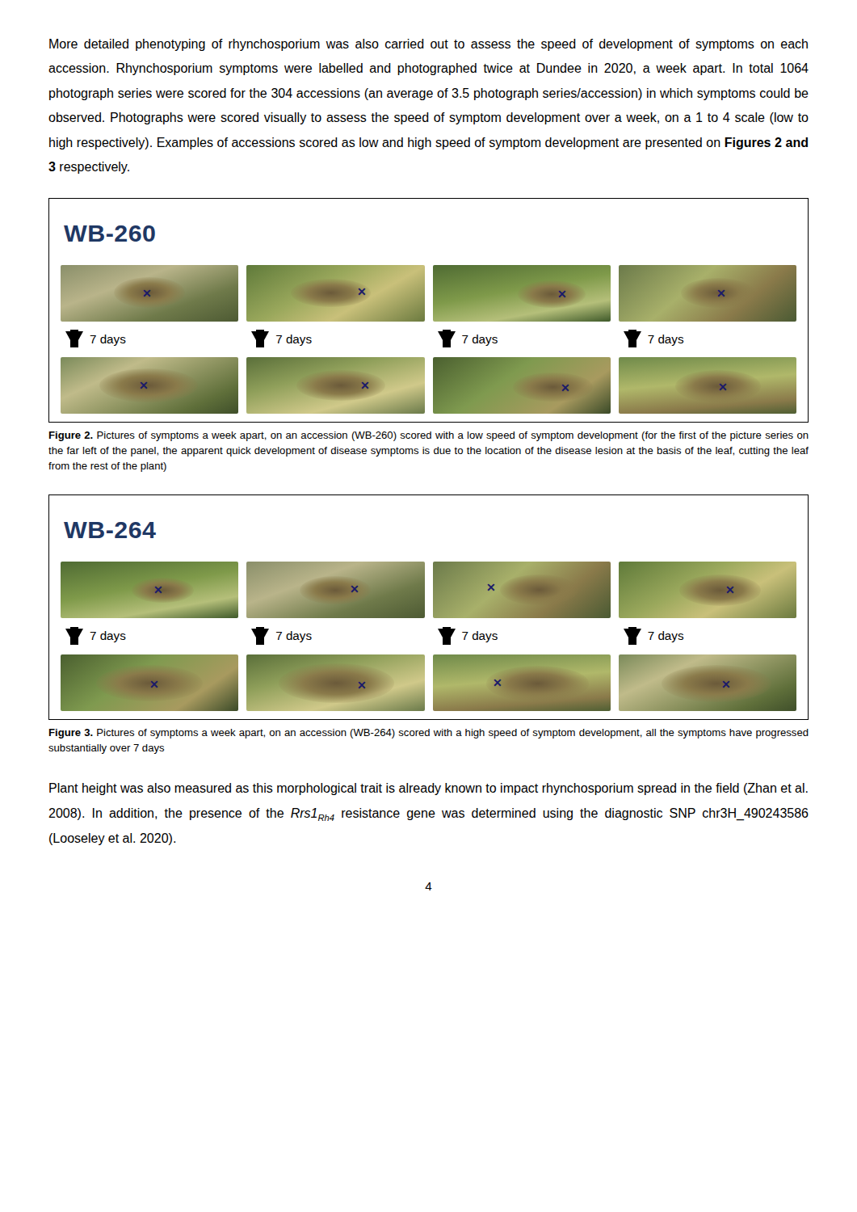More detailed phenotyping of rhynchosporium was also carried out to assess the speed of development of symptoms on each accession. Rhynchosporium symptoms were labelled and photographed twice at Dundee in 2020, a week apart. In total 1064 photograph series were scored for the 304 accessions (an average of 3.5 photograph series/accession) in which symptoms could be observed. Photographs were scored visually to assess the speed of symptom development over a week, on a 1 to 4 scale (low to high respectively). Examples of accessions scored as low and high speed of symptom development are presented on Figures 2 and 3 respectively.
WB-260
✕
✕
✕
✕
7 days
7 days
7 days
7 days
✕
✕
✕
✕
Figure 2. Pictures of symptoms a week apart, on an accession (WB-260) scored with a low speed of symptom development (for the first of the picture series on the far left of the panel, the apparent quick development of disease symptoms is due to the location of the disease lesion at the basis of the leaf, cutting the leaf from the rest of the plant)
WB-264
✕
✕
✕
✕
7 days
7 days
7 days
7 days
✕
✕
✕
✕
Figure 3. Pictures of symptoms a week apart, on an accession (WB-264) scored with a high speed of symptom development, all the symptoms have progressed substantially over 7 days
Plant height was also measured as this morphological trait is already known to impact rhynchosporium spread in the field (Zhan et al. 2008). In addition, the presence of the Rrs1Rh4 resistance gene was determined using the diagnostic SNP chr3H_490243586 (Looseley et al. 2020).
4